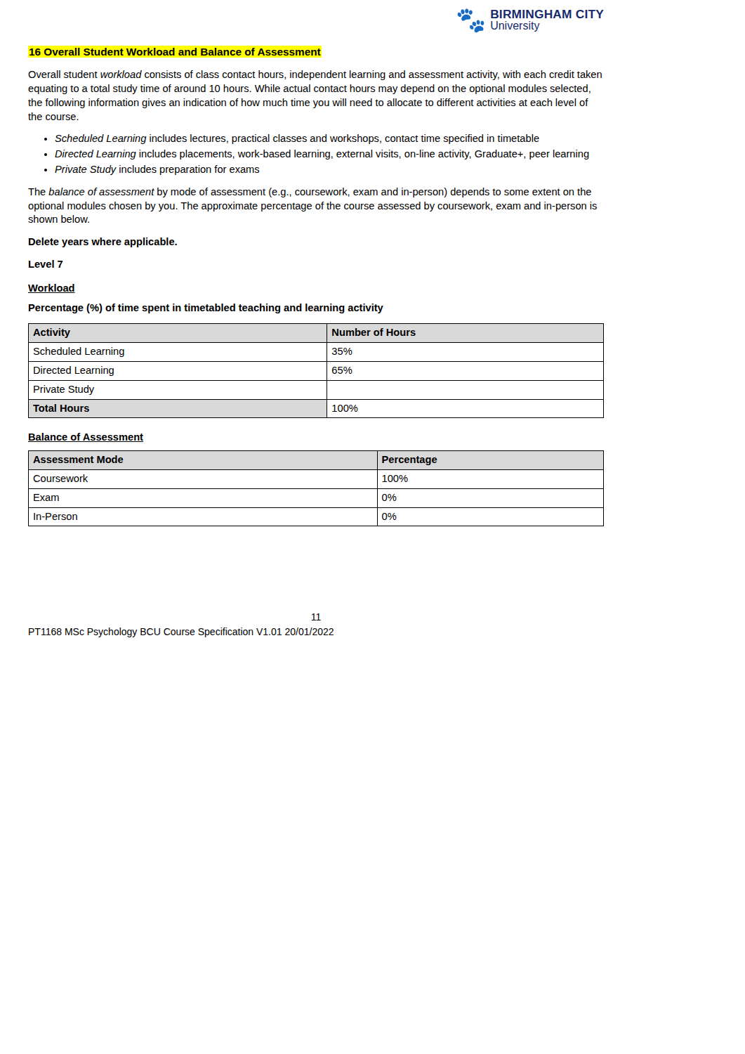🐾BIRMINGHAM CITY
University
16 Overall Student Workload and Balance of Assessment
Overall student workload consists of class contact hours, independent learning and assessment activity, with each credit taken equating to a total study time of around 10 hours. While actual contact hours may depend on the optional modules selected, the following information gives an indication of how much time you will need to allocate to different activities at each level of the course.
Scheduled Learning includes lectures, practical classes and workshops, contact time specified in timetable
Directed Learning includes placements, work-based learning, external visits, on-line activity, Graduate+, peer learning
Private Study includes preparation for exams
The balance of assessment by mode of assessment (e.g., coursework, exam and in-person) depends to some extent on the optional modules chosen by you. The approximate percentage of the course assessed by coursework, exam and in-person is shown below.
Delete years where applicable.
Level 7
Workload
Percentage (%) of time spent in timetabled teaching and learning activity
| Activity | Number of Hours |
| --- | --- |
| Scheduled Learning | 35% |
| Directed Learning | 65% |
| Private Study | |
| Total Hours | 100% |
Balance of Assessment
| Assessment Mode | Percentage |
| --- | --- |
| Coursework | 100% |
| Exam | 0% |
| In-Person | 0% |
11
PT1168 MSc Psychology BCU Course Specification V1.01 20/01/2022